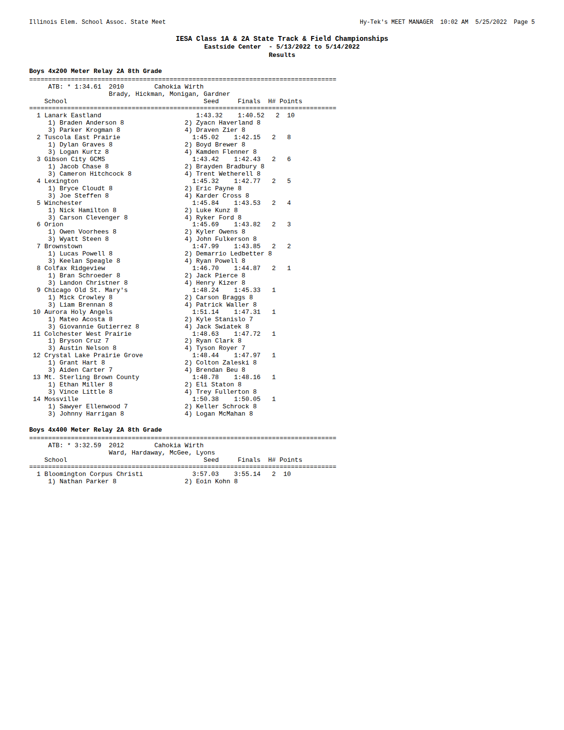Illinois Elem. School Assoc. State Meet Hy-Tek's MEET MANAGER 10:02 AM 5/25/2022 Page 5
IESA Class 1A & 2A State Track & Field Championships
Eastside Center - 5/13/2022 to 5/14/2022
Results
Boys 4x200 Meter Relay 2A 8th Grade
=================================================================================
     ATB: * 1:34.61  2010        Cahokia Wirth
                     Brady, Hickman, Monigan, Gardner
    School                                    Seed     Finals  H# Points
=================================================================================
  1 Lanark Eastland                         1:43.32    1:40.52   2  10
     1) Braden Anderson 8                2) Zyacn Haverland 8
     3) Parker Krogman 8                 4) Draven Zier 8
  2 Tuscola East Prairie                   1:45.02    1:42.15   2   8
     1) Dylan Graves 8                   2) Boyd Brewer 8
     3) Logan Kurtz 8                    4) Kamden Flenner 8
  3 Gibson City GCMS                       1:43.42    1:42.43   2   6
     1) Jacob Chase 8                    2) Brayden Bradbury 8
     3) Cameron Hitchcock 8              4) Trent Wetherell 8
  4 Lexington                              1:45.32    1:42.77   2   5
     1) Bryce Cloudt 8                   2) Eric Payne 8
     3) Joe Steffen 8                    4) Karder Cross 8
  5 Winchester                             1:45.84    1:43.53   2   4
     1) Nick Hamilton 8                  2) Luke Kunz 8
     3) Carson Clevenger 8               4) Ryker Ford 8
  6 Orion                                  1:45.69    1:43.82   2   3
     1) Owen Voorhees 8                  2) Kyler Owens 8
     3) Wyatt Steen 8                    4) John Fulkerson 8
  7 Brownstown                             1:47.99    1:43.85   2   2
     1) Lucas Powell 8                   2) Demarrio Ledbetter 8
     3) Keelan Speagle 8                 4) Ryan Powell 8
  8 Colfax Ridgeview                       1:46.70    1:44.87   2   1
     1) Bran Schroeder 8                 2) Jack Pierce 8
     3) Landon Christner 8               4) Henry Kizer 8
  9 Chicago Old St. Mary's                 1:48.24    1:45.33   1
     1) Mick Crowley 8                   2) Carson Braggs 8
     3) Liam Brennan 8                   4) Patrick Waller 8
 10 Aurora Holy Angels                     1:51.14    1:47.31   1
     1) Mateo Acosta 8                   2) Kyle Stanislo 7
     3) Giovannie Gutierrez 8            4) Jack Swiatek 8
 11 Colchester West Prairie                1:48.63    1:47.72   1
     1) Bryson Cruz 7                    2) Ryan Clark 8
     3) Austin Nelson 8                  4) Tyson Royer 7
 12 Crystal Lake Prairie Grove             1:48.44    1:47.97   1
     1) Grant Hart 8                     2) Colton Zaleski 8
     3) Aiden Carter 7                   4) Brendan Beu 8
 13 Mt. Sterling Brown County              1:48.78    1:48.16   1
     1) Ethan Miller 8                   2) Eli Staton 8
     3) Vince Little 8                   4) Trey Fullerton 8
 14 Mossville                              1:50.38    1:50.05   1
     1) Sawyer Ellenwood 7               2) Keller Schrock 8
     3) Johnny Harrigan 8                4) Logan McMahan 8
Boys 4x400 Meter Relay 2A 8th Grade
=================================================================================
     ATB: * 3:32.59  2012        Cahokia Wirth
                     Ward, Hardaway, McGee, Lyons
    School                                    Seed     Finals  H# Points
=================================================================================
  1 Bloomington Corpus Christi             3:57.03    3:55.14   2  10
     1) Nathan Parker 8                  2) Eoin Kohn 8